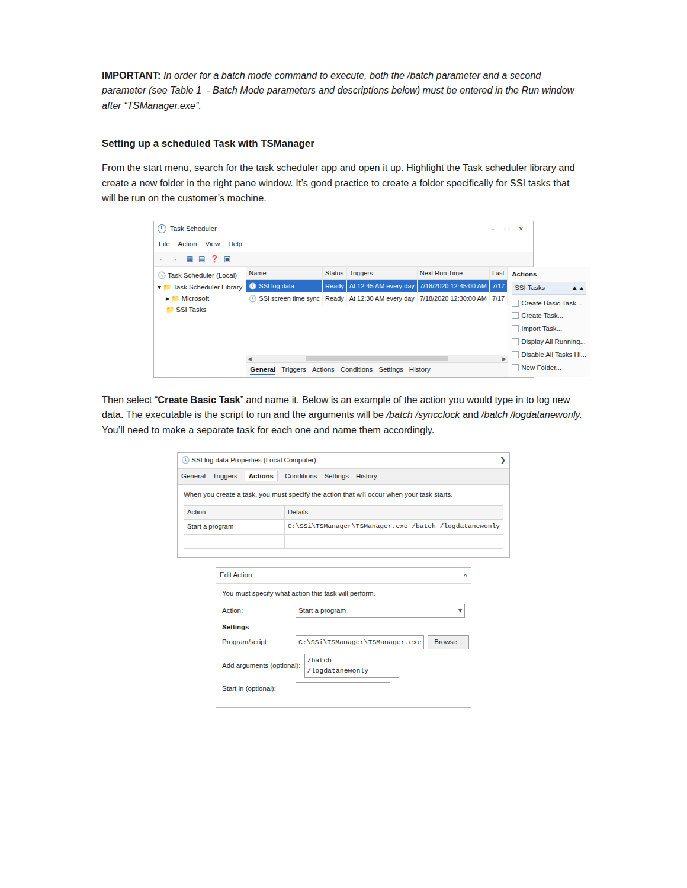IMPORTANT: In order for a batch mode command to execute, both the /batch parameter and a second parameter (see Table 1 - Batch Mode parameters and descriptions below) must be entered in the Run window after “TSManager.exe”.
Setting up a scheduled Task with TSManager
From the start menu, search for the task scheduler app and open it up. Highlight the Task scheduler library and create a new folder in the right pane window. It’s good practice to create a folder specifically for SSI tasks that will be run on the customer’s machine.
Task Scheduler
− □ ×
File Action View Help
← → ▦ ▤ ❓ ▣
🕔 Task Scheduler (Local)
▾ 📁 Task Scheduler Library
▸ 📁 Microsoft
📁 SSI Tasks
| Name | Status | Triggers | Next Run Time | Last |
| --- | --- | --- | --- | --- |
| 🕔 SSI log data | Ready | At 12:45 AM every day | 7/18/2020 12:45:00 AM | 7/17 |
| 🕔 SSI screen time sync | Ready | At 12:30 AM every day | 7/18/2020 12:30:00 AM | 7/17 |
◀
▶
General Triggers Actions Conditions Settings History
Actions
SSI Tasks▲ ▴
Create Basic Task...
Create Task...
Import Task...
Display All Running...
Disable All Tasks Hi...
New Folder...
Then select “Create Basic Task” and name it. Below is an example of the action you would type in to log new data. The executable is the script to run and the arguments will be /batch /syncclock and /batch /logdatanewonly. You’ll need to make a separate task for each one and name them accordingly.
🕔 SSI log data Properties (Local Computer)
❯
General Triggers Actions Conditions Settings History
When you create a task, you must specify the action that will occur when your task starts.
| Action | Details |
| --- | --- |
| Start a program | C:\SSi\TSManager\TSManager.exe /batch /logdatanewonly |
Edit Action
×
You must specify what action this task will perform.
Action:
Start a program
Settings
Program/script:
C:\SSi\TSManager\TSManager.exe
Browse...
Add arguments (optional):
/batch /logdatanewonly
Start in (optional):